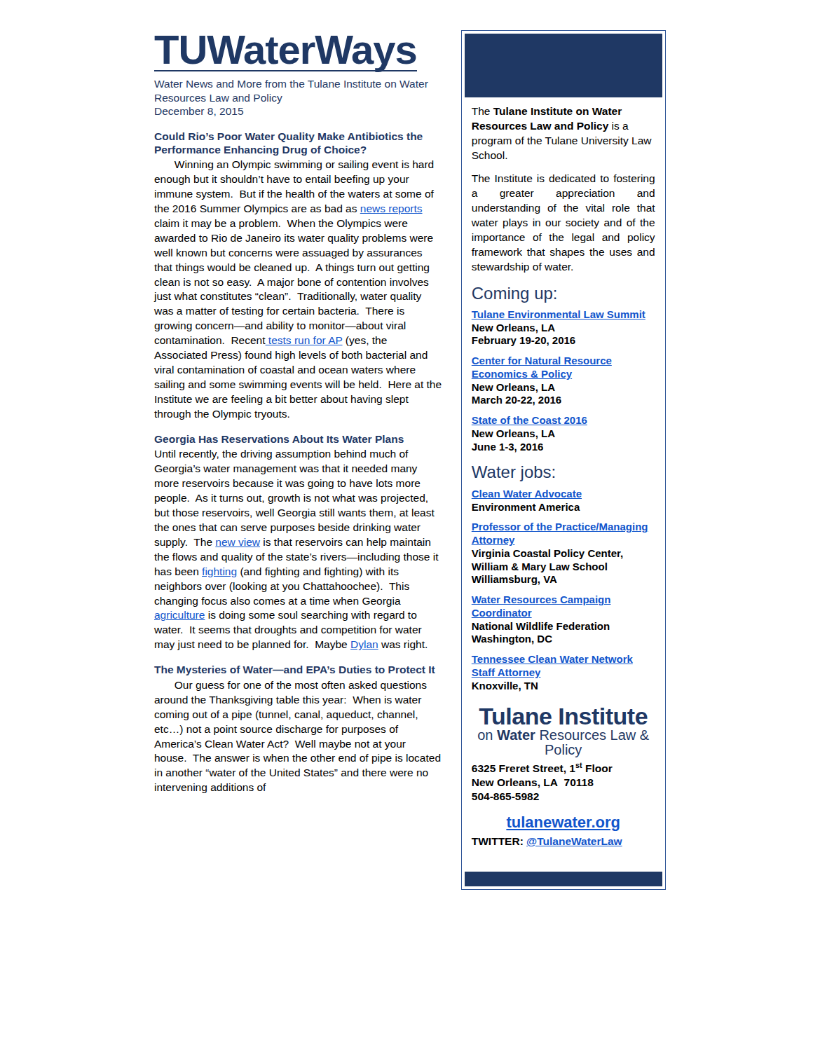TUWaterWays
Water News and More from the Tulane Institute on Water Resources Law and Policy
December 8, 2015
Could Rio’s Poor Water Quality Make Antibiotics the Performance Enhancing Drug of Choice?
Winning an Olympic swimming or sailing event is hard enough but it shouldn’t have to entail beefing up your immune system. But if the health of the waters at some of the 2016 Summer Olympics are as bad as news reports claim it may be a problem. When the Olympics were awarded to Rio de Janeiro its water quality problems were well known but concerns were assuaged by assurances that things would be cleaned up. A things turn out getting clean is not so easy. A major bone of contention involves just what constitutes “clean”. Traditionally, water quality was a matter of testing for certain bacteria. There is growing concern—and ability to monitor—about viral contamination. Recent tests run for AP (yes, the Associated Press) found high levels of both bacterial and viral contamination of coastal and ocean waters where sailing and some swimming events will be held. Here at the Institute we are feeling a bit better about having slept through the Olympic tryouts.
Georgia Has Reservations About Its Water Plans
Until recently, the driving assumption behind much of Georgia’s water management was that it needed many more reservoirs because it was going to have lots more people. As it turns out, growth is not what was projected, but those reservoirs, well Georgia still wants them, at least the ones that can serve purposes beside drinking water supply. The new view is that reservoirs can help maintain the flows and quality of the state’s rivers—including those it has been fighting (and fighting and fighting) with its neighbors over (looking at you Chattahoochee). This changing focus also comes at a time when Georgia agriculture is doing some soul searching with regard to water. It seems that droughts and competition for water may just need to be planned for. Maybe Dylan was right.
The Mysteries of Water—and EPA’s Duties to Protect It
Our guess for one of the most often asked questions around the Thanksgiving table this year: When is water coming out of a pipe (tunnel, canal, aqueduct, channel, etc…) not a point source discharge for purposes of America’s Clean Water Act? Well maybe not at your house. The answer is when the other end of pipe is located in another “water of the United States” and there were no intervening additions of
The Tulane Institute on Water Resources Law and Policy is a program of the Tulane University Law School.
The Institute is dedicated to fostering a greater appreciation and understanding of the vital role that water plays in our society and of the importance of the legal and policy framework that shapes the uses and stewardship of water.
Coming up:
Tulane Environmental Law Summit New Orleans, LA February 19-20, 2016
Center for Natural Resource Economics & Policy New Orleans, LA March 20-22, 2016
State of the Coast 2016 New Orleans, LA June 1-3, 2016
Water jobs:
Clean Water Advocate Environment America
Professor of the Practice/Managing Attorney Virginia Coastal Policy Center, William & Mary Law School Williamsburg, VA
Water Resources Campaign Coordinator National Wildlife Federation Washington, DC
Tennessee Clean Water Network Staff Attorney Knoxville, TN
Tulane Institute
on Water Resources Law & Policy
6325 Freret Street, 1st Floor
New Orleans, LA 70118
504-865-5982
tulanewater.org
TWITTER: @TulaneWaterLaw